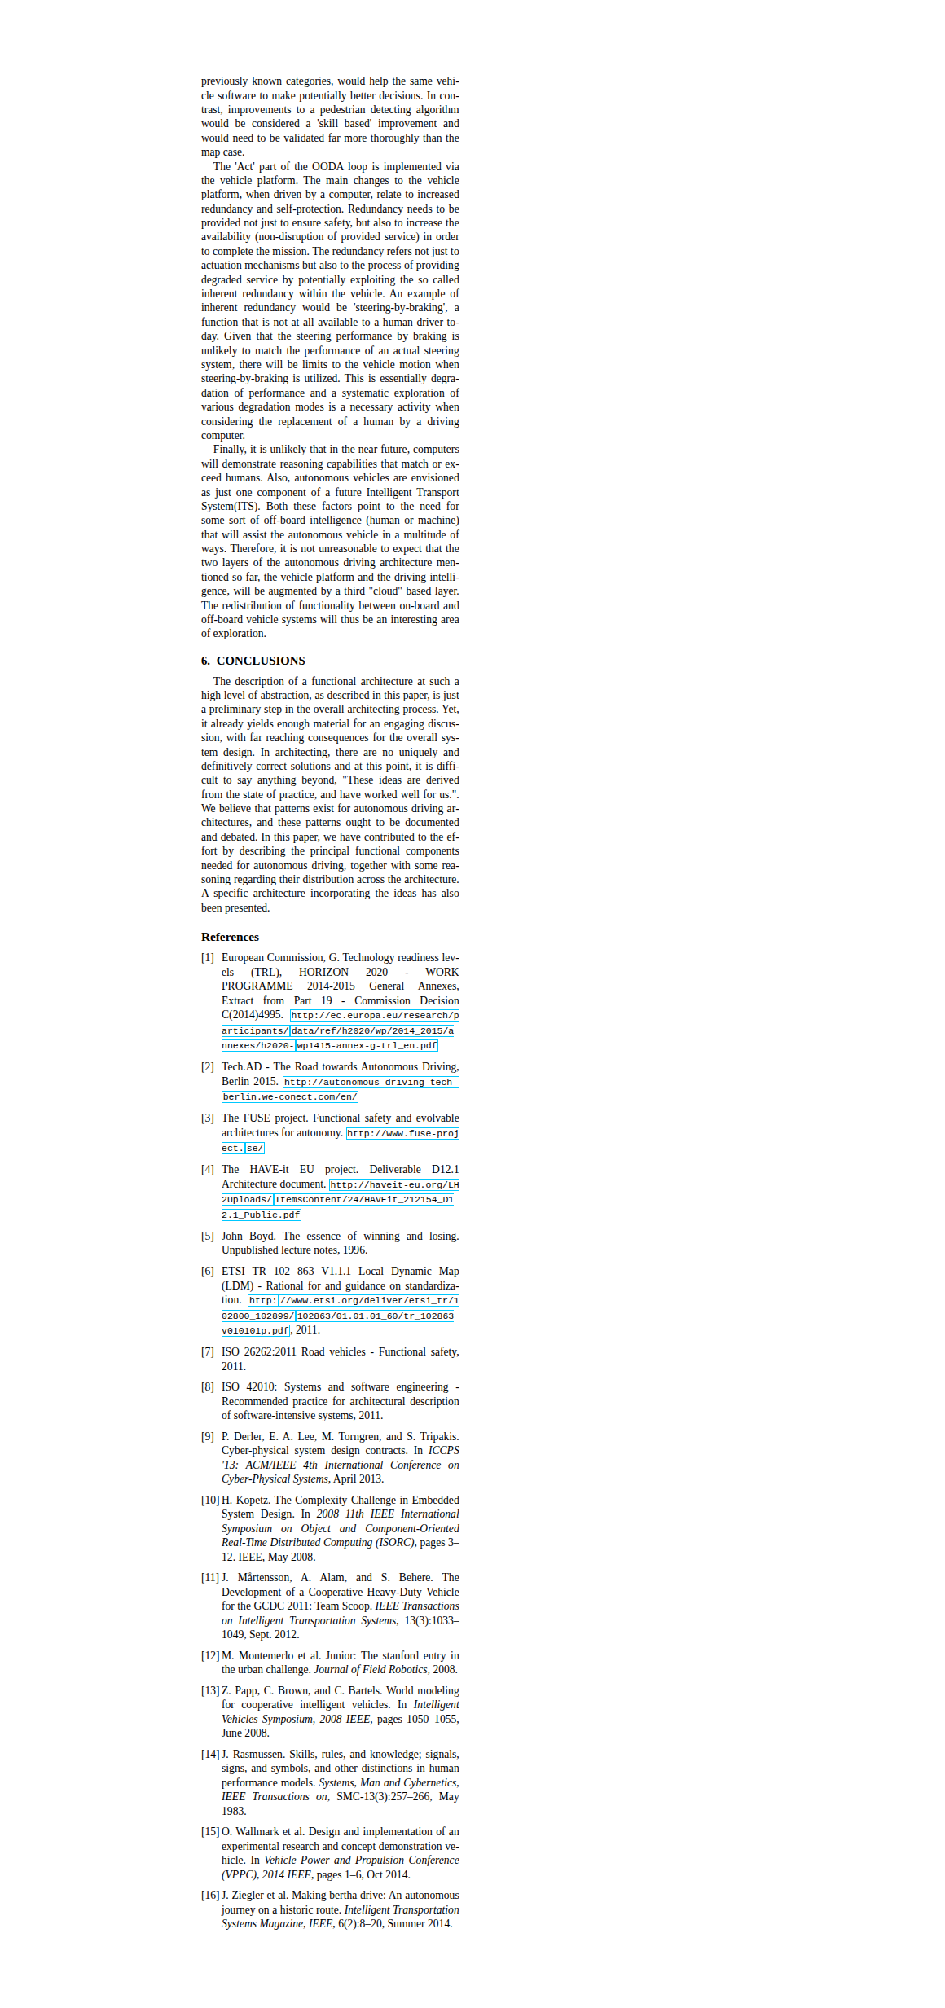previously known categories, would help the same vehicle software to make potentially better decisions. In contrast, improvements to a pedestrian detecting algorithm would be considered a 'skill based' improvement and would need to be validated far more thoroughly than the map case.
The 'Act' part of the OODA loop is implemented via the vehicle platform. The main changes to the vehicle platform, when driven by a computer, relate to increased redundancy and self-protection. Redundancy needs to be provided not just to ensure safety, but also to increase the availability (non-disruption of provided service) in order to complete the mission. The redundancy refers not just to actuation mechanisms but also to the process of providing degraded service by potentially exploiting the so called inherent redundancy within the vehicle. An example of inherent redundancy would be 'steering-by-braking', a function that is not at all available to a human driver today. Given that the steering performance by braking is unlikely to match the performance of an actual steering system, there will be limits to the vehicle motion when steering-by-braking is utilized. This is essentially degradation of performance and a systematic exploration of various degradation modes is a necessary activity when considering the replacement of a human by a driving computer.
Finally, it is unlikely that in the near future, computers will demonstrate reasoning capabilities that match or exceed humans. Also, autonomous vehicles are envisioned as just one component of a future Intelligent Transport System(ITS). Both these factors point to the need for some sort of off-board intelligence (human or machine) that will assist the autonomous vehicle in a multitude of ways. Therefore, it is not unreasonable to expect that the two layers of the autonomous driving architecture mentioned so far, the vehicle platform and the driving intelligence, will be augmented by a third "cloud" based layer. The redistribution of functionality between on-board and off-board vehicle systems will thus be an interesting area of exploration.
6. CONCLUSIONS
The description of a functional architecture at such a high level of abstraction, as described in this paper, is just a preliminary step in the overall architecting process. Yet, it already yields enough material for an engaging discussion, with far reaching consequences for the overall system design. In architecting, there are no uniquely and definitively correct solutions and at this point, it is difficult to say anything beyond, "These ideas are derived from the state of practice, and have worked well for us.". We believe that patterns exist for autonomous driving architectures, and these patterns ought to be documented and debated. In this paper, we have contributed to the effort by describing the principal functional components needed for autonomous driving, together with some reasoning regarding their distribution across the architecture. A specific architecture incorporating the ideas has also been presented.
References
European Commission, G. Technology readiness levels (TRL), HORIZON 2020 - WORK PROGRAMME 2014-2015 General Annexes, Extract from Part 19 - Commission Decision C(2014)4995. http://ec.europa.eu/research/participants/data/ref/h2020/wp/2014_2015/annexes/h2020-wp1415-annex-g-trl_en.pdf
Tech.AD - The Road towards Autonomous Driving, Berlin 2015. http://autonomous-driving-tech-berlin.we-conect.com/en/
The FUSE project. Functional safety and evolvable architectures for autonomy. http://www.fuse-project. se/
The HAVE-it EU project. Deliverable D12.1 Architecture document. http://haveit-eu.org/LH2Uploads/ItemsContent/24/HAVEit_212154_D12.1_Public.pdf
John Boyd. The essence of winning and losing. Unpublished lecture notes, 1996.
ETSI TR 102 863 V1.1.1 Local Dynamic Map (LDM) - Rational for and guidance on standardization. http://www.etsi.org/deliver/etsi_tr/102800_102899/102863/01.01.01_60/tr_102863v010101p.pdf, 2011.
ISO 26262:2011 Road vehicles - Functional safety, 2011.
ISO 42010: Systems and software engineering - Recommended practice for architectural description of software-intensive systems, 2011.
P. Derler, E. A. Lee, M. Torngren, and S. Tripakis. Cyber-physical system design contracts. In ICCPS '13: ACM/IEEE 4th International Conference on Cyber-Physical Systems, April 2013.
H. Kopetz. The Complexity Challenge in Embedded System Design. In 2008 11th IEEE International Symposium on Object and Component-Oriented Real-Time Distributed Computing (ISORC), pages 3–12. IEEE, May 2008.
J. Mårtensson, A. Alam, and S. Behere. The Development of a Cooperative Heavy-Duty Vehicle for the GCDC 2011: Team Scoop. IEEE Transactions on Intelligent Transportation Systems, 13(3):1033–1049, Sept. 2012.
M. Montemerlo et al. Junior: The stanford entry in the urban challenge. Journal of Field Robotics, 2008.
Z. Papp, C. Brown, and C. Bartels. World modeling for cooperative intelligent vehicles. In Intelligent Vehicles Symposium, 2008 IEEE, pages 1050–1055, June 2008.
J. Rasmussen. Skills, rules, and knowledge; signals, signs, and symbols, and other distinctions in human performance models. Systems, Man and Cybernetics, IEEE Transactions on, SMC-13(3):257–266, May 1983.
O. Wallmark et al. Design and implementation of an experimental research and concept demonstration vehicle. In Vehicle Power and Propulsion Conference (VPPC), 2014 IEEE, pages 1–6, Oct 2014.
J. Ziegler et al. Making bertha drive: An autonomous journey on a historic route. Intelligent Transportation Systems Magazine, IEEE, 6(2):8–20, Summer 2014.